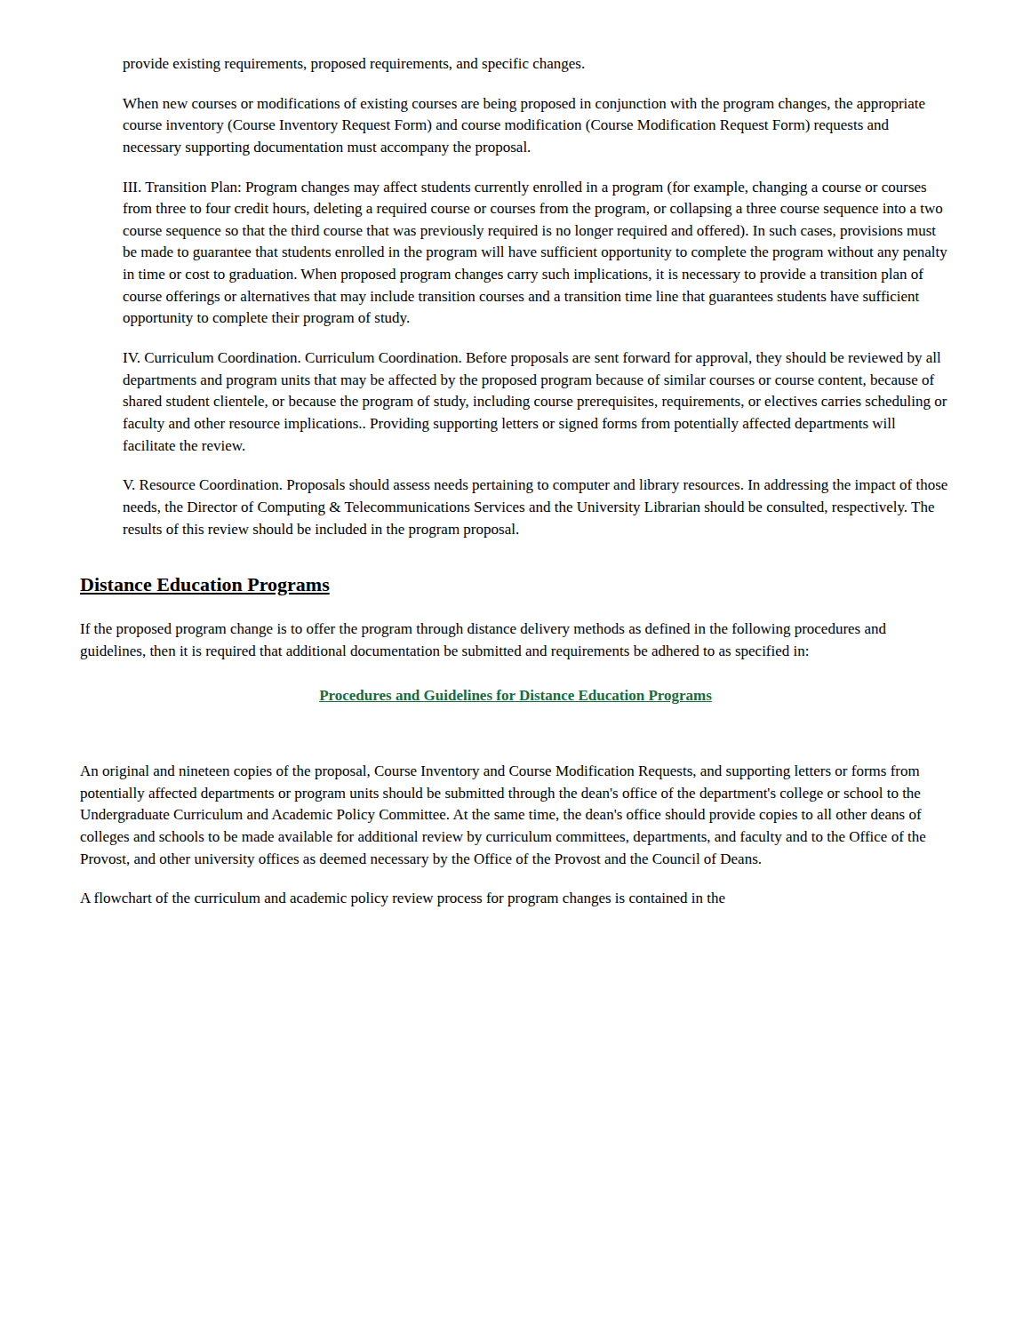provide existing requirements, proposed requirements, and specific changes.
When new courses or modifications of existing courses are being proposed in conjunction with the program changes, the appropriate course inventory (Course Inventory Request Form) and course modification (Course Modification Request Form) requests and necessary supporting documentation must accompany the proposal.
III. Transition Plan: Program changes may affect students currently enrolled in a program (for example, changing a course or courses from three to four credit hours, deleting a required course or courses from the program, or collapsing a three course sequence into a two course sequence so that the third course that was previously required is no longer required and offered). In such cases, provisions must be made to guarantee that students enrolled in the program will have sufficient opportunity to complete the program without any penalty in time or cost to graduation. When proposed program changes carry such implications, it is necessary to provide a transition plan of course offerings or alternatives that may include transition courses and a transition time line that guarantees students have sufficient opportunity to complete their program of study.
IV. Curriculum Coordination. Curriculum Coordination. Before proposals are sent forward for approval, they should be reviewed by all departments and program units that may be affected by the proposed program because of similar courses or course content, because of shared student clientele, or because the program of study, including course prerequisites, requirements, or electives carries scheduling or faculty and other resource implications.. Providing supporting letters or signed forms from potentially affected departments will facilitate the review.
V. Resource Coordination. Proposals should assess needs pertaining to computer and library resources. In addressing the impact of those needs, the Director of Computing & Telecommunications Services and the University Librarian should be consulted, respectively. The results of this review should be included in the program proposal.
Distance Education Programs
If the proposed program change is to offer the program through distance delivery methods as defined in the following procedures and guidelines, then it is required that additional documentation be submitted and requirements be adhered to as specified in:
Procedures and Guidelines for Distance Education Programs
An original and nineteen copies of the proposal, Course Inventory and Course Modification Requests, and supporting letters or forms from potentially affected departments or program units should be submitted through the dean's office of the department's college or school to the Undergraduate Curriculum and Academic Policy Committee. At the same time, the dean's office should provide copies to all other deans of colleges and schools to be made available for additional review by curriculum committees, departments, and faculty and to the Office of the Provost, and other university offices as deemed necessary by the Office of the Provost and the Council of Deans.
A flowchart of the curriculum and academic policy review process for program changes is contained in the